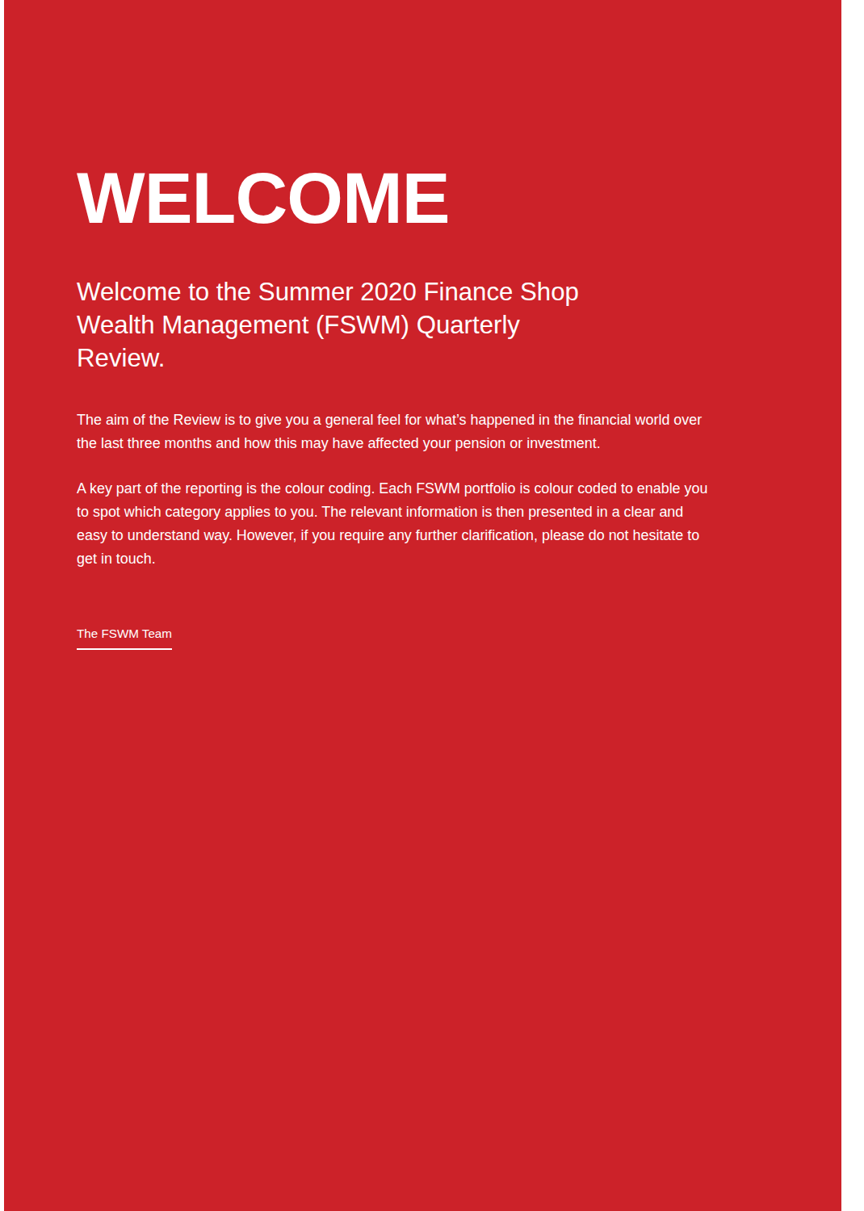WELCOME
Welcome to the Summer 2020 Finance Shop Wealth Management (FSWM) Quarterly Review.
The aim of the Review is to give you a general feel for what’s happened in the financial world over the last three months and how this may have affected your pension or investment.
A key part of the reporting is the colour coding. Each FSWM portfolio is colour coded to enable you to spot which category applies to you. The relevant information is then presented in a clear and easy to understand way. However, if you require any further clarification, please do not hesitate to get in touch.
The FSWM Team